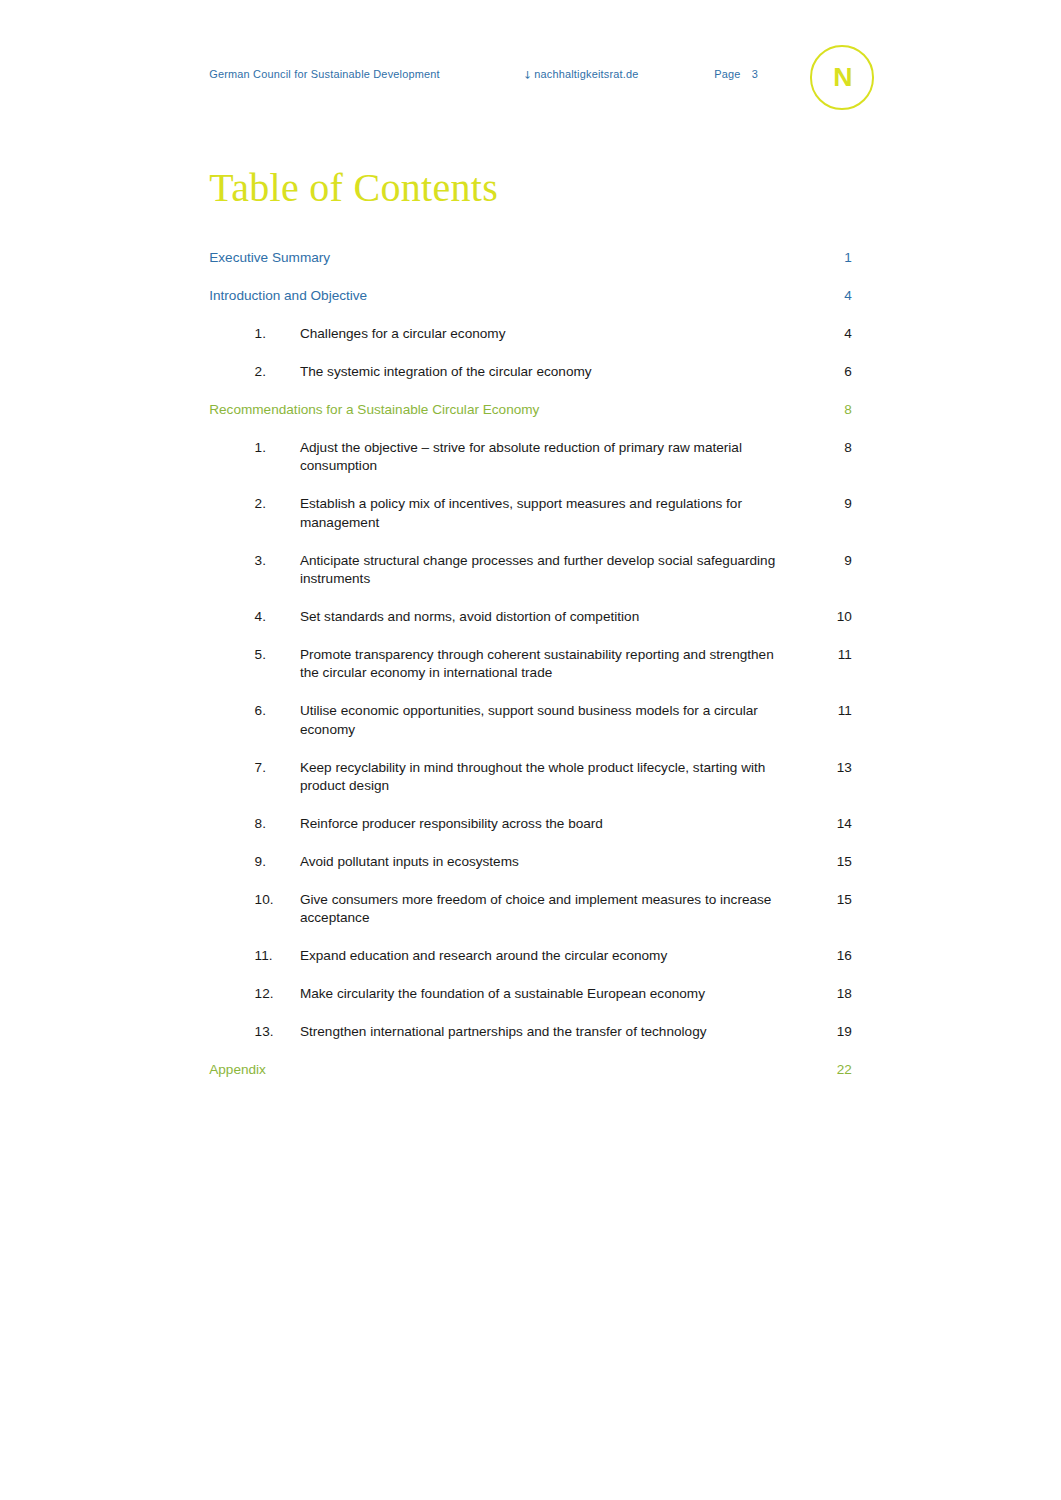N
German Council for Sustainable Development
↘nachhaltigkeitsrat.de
Page 3
Table of Contents
Executive Summary
1
Introduction and Objective
4
1. Challenges for a circular economy
4
2. The systemic integration of the circular economy
6
Recommendations for a Sustainable Circular Economy
8
1. Adjust the objective – strive for absolute reduction of primary raw material consumption
8
2. Establish a policy mix of incentives, support measures and regulations for management
9
3. Anticipate structural change processes and further develop social safeguarding instruments
9
4. Set standards and norms, avoid distortion of competition
10
5. Promote transparency through coherent sustainability reporting and strengthen the circular economy in international trade
11
6. Utilise economic opportunities, support sound business models for a circular economy
11
7. Keep recyclability in mind throughout the whole product lifecycle, starting with product design
13
8. Reinforce producer responsibility across the board
14
9. Avoid pollutant inputs in ecosystems
15
10. Give consumers more freedom of choice and implement measures to increase acceptance
15
11. Expand education and research around the circular economy
16
12. Make circularity the foundation of a sustainable European economy
18
13. Strengthen international partnerships and the transfer of technology
19
Appendix
22